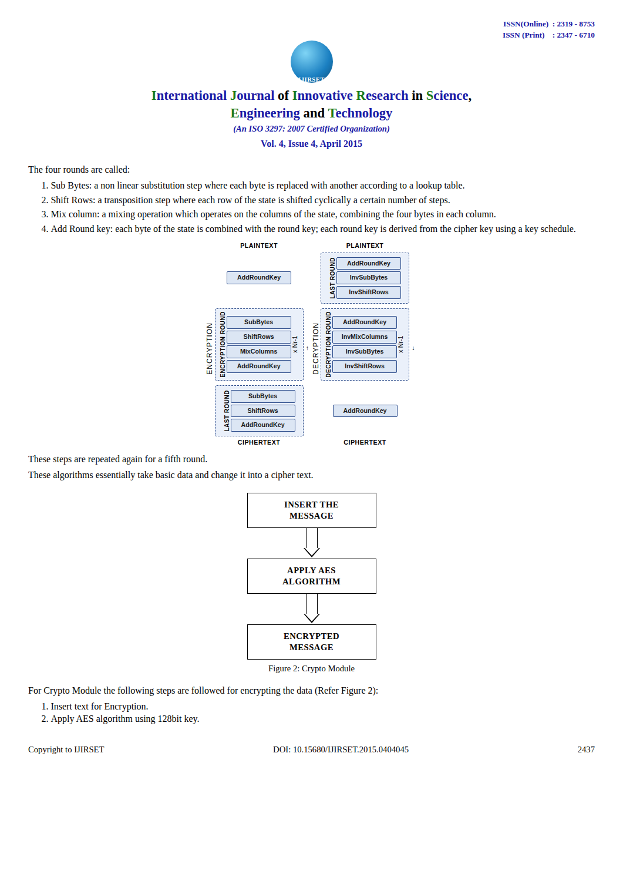ISSN(Online) : 2319 - 8753
ISSN (Print) : 2347 - 6710
International Journal of Innovative Research in Science,
Engineering and Technology
(An ISO 3297: 2007 Certified Organization)
Vol. 4, Issue 4, April 2015
The four rounds are called:
Sub Bytes: a non linear substitution step where each byte is replaced with another according to a lookup table.
Shift Rows: a transposition step where each row of the state is shifted cyclically a certain number of steps.
Mix column: a mixing operation which operates on the columns of the state, combining the four bytes in each column.
Add Round key: each byte of the state is combined with the round key; each round key is derived from the cipher key using a key schedule.
| | PLAINTEXT | | | PLAINTEXT | |
| ENCRYPTION | AddRoundKey | ↑ | DECRYPTION | / LAST ROUND / AddRoundKey InvSubBytes InvShiftRows / | ↓ |
| / ENCRYPTION ROUND / SubBytes ShiftRows MixColumns AddRoundKey / x Nr-1 / | / DECRYPTION ROUND / AddRoundKey InvMixColumns InvSubBytes InvShiftRows / x Nr-1 / |
| / LAST ROUND / SubBytes ShiftRows AddRoundKey / | AddRoundKey |
| CIPHERTEXT | CIPHERTEXT |
These steps are repeated again for a fifth round.
These algorithms essentially take basic data and change it into a cipher text.
INSERT THE
MESSAGE
APPLY AES
ALGORITHM
ENCRYPTED
MESSAGE
Figure 2: Crypto Module
For Crypto Module the following steps are followed for encrypting the data (Refer Figure 2):
Insert text for Encryption.
Apply AES algorithm using 128bit key.
Copyright to IJIRSET DOI: 10.15680/IJIRSET.2015.0404045 2437